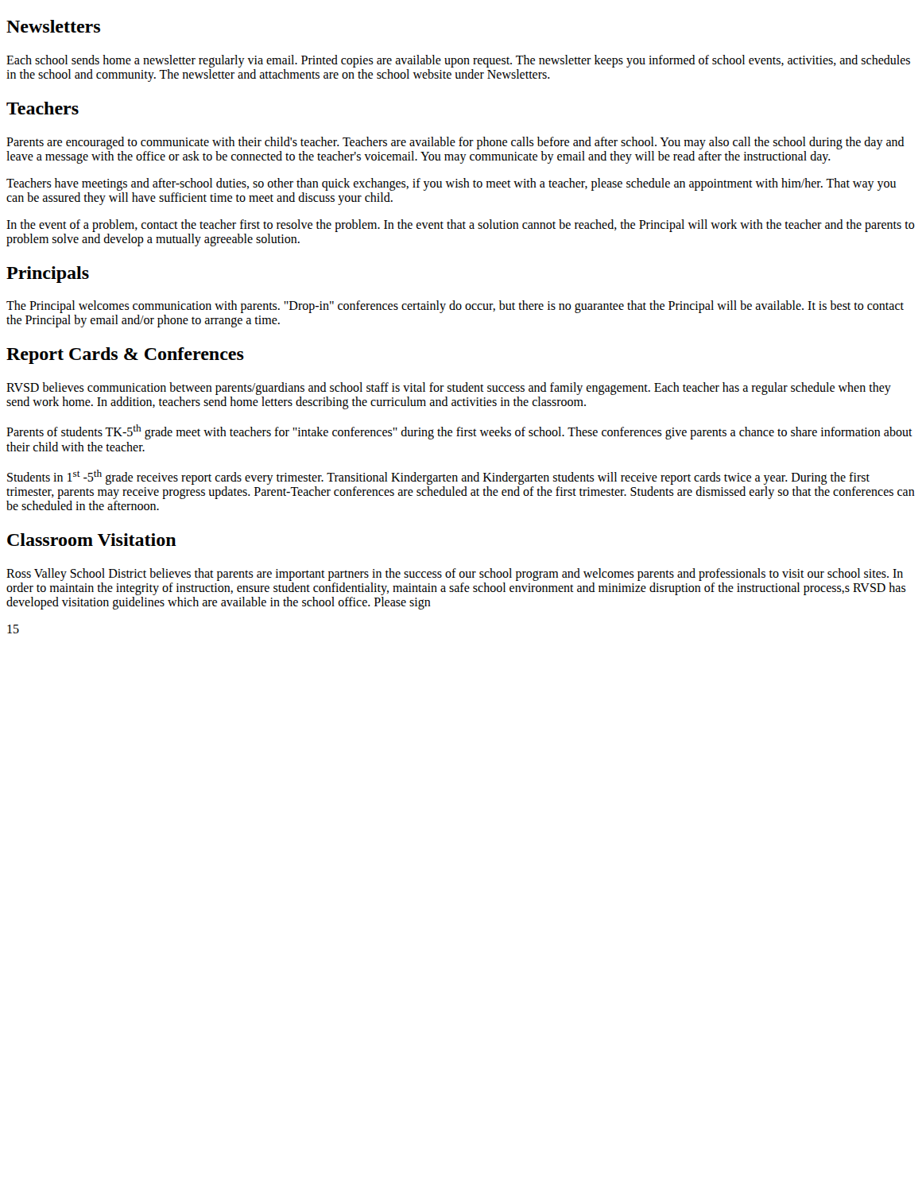Newsletters
Each school sends home a newsletter regularly via email. Printed copies are available upon request. The newsletter keeps you informed of school events, activities, and schedules in the school and community. The newsletter and attachments are on the school website under Newsletters.
Teachers
Parents are encouraged to communicate with their child's teacher. Teachers are available for phone calls before and after school. You may also call the school during the day and leave a message with the office or ask to be connected to the teacher's voicemail. You may communicate by email and they will be read after the instructional day.
Teachers have meetings and after-school duties, so other than quick exchanges, if you wish to meet with a teacher, please schedule an appointment with him/her. That way you can be assured they will have sufficient time to meet and discuss your child.
In the event of a problem, contact the teacher first to resolve the problem. In the event that a solution cannot be reached, the Principal will work with the teacher and the parents to problem solve and develop a mutually agreeable solution.
Principals
The Principal welcomes communication with parents. "Drop-in" conferences certainly do occur, but there is no guarantee that the Principal will be available. It is best to contact the Principal by email and/or phone to arrange a time.
Report Cards & Conferences
RVSD believes communication between parents/guardians and school staff is vital for student success and family engagement. Each teacher has a regular schedule when they send work home. In addition, teachers send home letters describing the curriculum and activities in the classroom.
Parents of students TK-5th grade meet with teachers for "intake conferences" during the first weeks of school. These conferences give parents a chance to share information about their child with the teacher.
Students in 1st -5th grade receives report cards every trimester. Transitional Kindergarten and Kindergarten students will receive report cards twice a year. During the first trimester, parents may receive progress updates. Parent-Teacher conferences are scheduled at the end of the first trimester. Students are dismissed early so that the conferences can be scheduled in the afternoon.
Classroom Visitation
Ross Valley School District believes that parents are important partners in the success of our school program and welcomes parents and professionals to visit our school sites. In order to maintain the integrity of instruction, ensure student confidentiality, maintain a safe school environment and minimize disruption of the instructional process,s RVSD has developed visitation guidelines which are available in the school office. Please sign
15